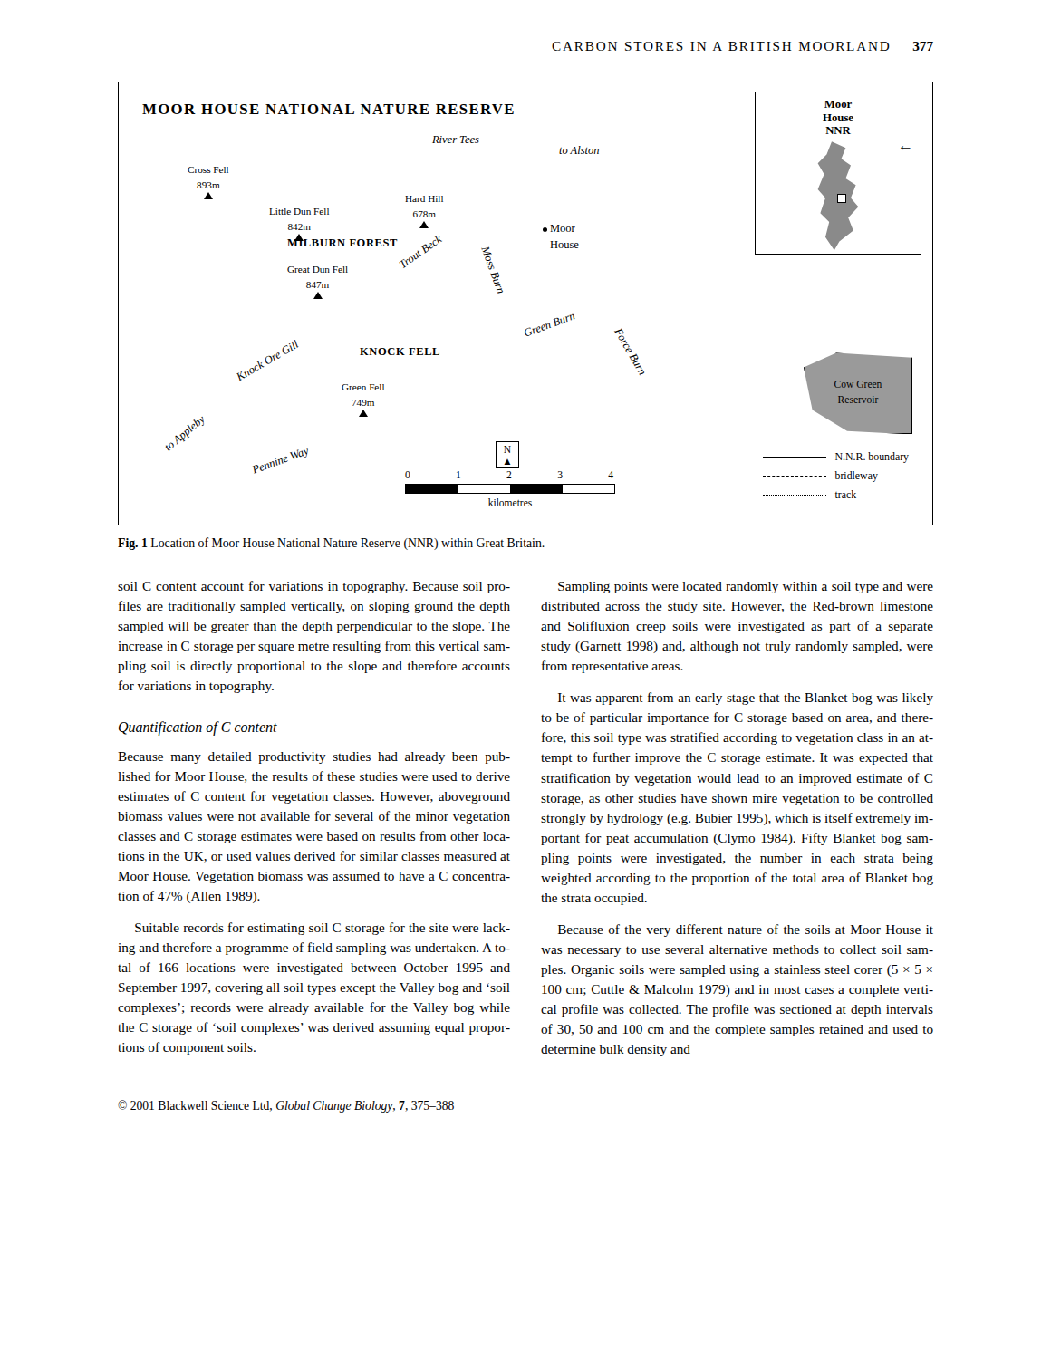CARBON STORES IN A BRITISH MOORLAND 377
MOOR HOUSE NATIONAL NATURE RESERVE
Moor
House
NNR
←
River Tees to Alston
Cross Fell
893m
Little Dun Fell
842m
Hard Hill
678m
MILBURN FOREST
Great Dun Fell
847m
Trout Beck Moss Burn Green Burn Force Burn Moor
House KNOCK FELL Knock Ore Gill
Green Fell
749m
to Appleby Pennine Way
Cow Green
Reservoir
N
▲
01234
kilometres
N.N.R. boundary
bridleway
track
Fig. 1 Location of Moor House National Nature Reserve (NNR) within Great Britain.
soil C content account for variations in topography. Because soil profiles are traditionally sampled vertically, on sloping ground the depth sampled will be greater than the depth perpendicular to the slope. The increase in C storage per square metre resulting from this vertical sampling soil is directly proportional to the slope and therefore accounts for variations in topography.
Quantification of C content
Because many detailed productivity studies had already been published for Moor House, the results of these studies were used to derive estimates of C content for vegetation classes. However, aboveground biomass values were not available for several of the minor vegetation classes and C storage estimates were based on results from other locations in the UK, or used values derived for similar classes measured at Moor House. Vegetation biomass was assumed to have a C concentration of 47% (Allen 1989).
Suitable records for estimating soil C storage for the site were lacking and therefore a programme of field sampling was undertaken. A total of 166 locations were investigated between October 1995 and September 1997, covering all soil types except the Valley bog and ‘soil complexes’; records were already available for the Valley bog while the C storage of ‘soil complexes’ was derived assuming equal proportions of component soils.
Sampling points were located randomly within a soil type and were distributed across the study site. However, the Red-brown limestone and Solifluxion creep soils were investigated as part of a separate study (Garnett 1998) and, although not truly randomly sampled, were from representative areas.
It was apparent from an early stage that the Blanket bog was likely to be of particular importance for C storage based on area, and therefore, this soil type was stratified according to vegetation class in an attempt to further improve the C storage estimate. It was expected that stratification by vegetation would lead to an improved estimate of C storage, as other studies have shown mire vegetation to be controlled strongly by hydrology (e.g. Bubier 1995), which is itself extremely important for peat accumulation (Clymo 1984). Fifty Blanket bog sampling points were investigated, the number in each strata being weighted according to the proportion of the total area of Blanket bog the strata occupied.
Because of the very different nature of the soils at Moor House it was necessary to use several alternative methods to collect soil samples. Organic soils were sampled using a stainless steel corer (5 × 5 × 100 cm; Cuttle & Malcolm 1979) and in most cases a complete vertical profile was collected. The profile was sectioned at depth intervals of 30, 50 and 100 cm and the complete samples retained and used to determine bulk density and
© 2001 Blackwell Science Ltd, Global Change Biology, 7, 375–388